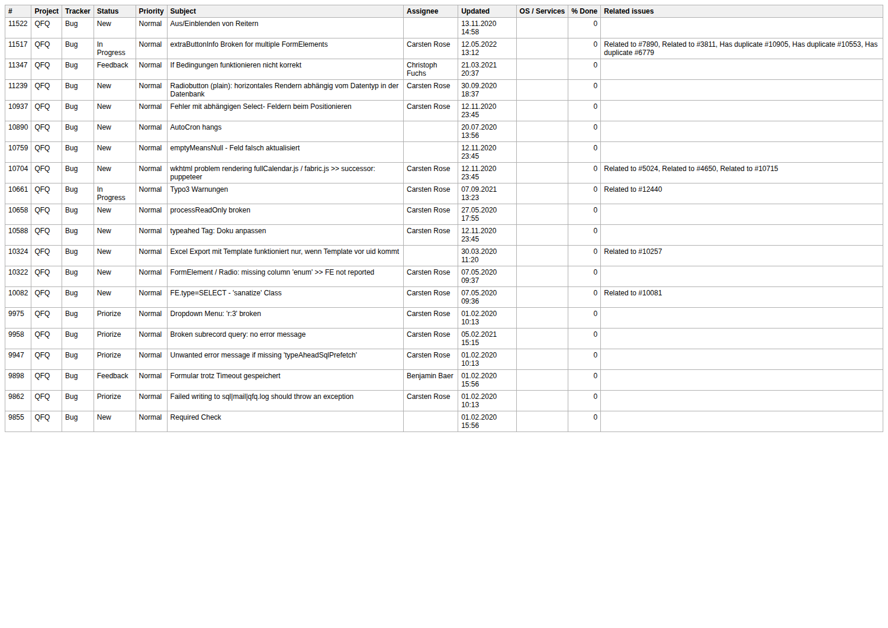| # | Project | Tracker | Status | Priority | Subject | Assignee | Updated | OS / Services | % Done | Related issues |
| --- | --- | --- | --- | --- | --- | --- | --- | --- | --- | --- |
| 11522 | QFQ | Bug | New | Normal | Aus/Einblenden von Reitern | | 13.11.2020 14:58 | | 0 | |
| 11517 | QFQ | Bug | In Progress | Normal | extraButtonInfo Broken for multiple FormElements | Carsten Rose | 12.05.2022 13:12 | | 0 | Related to #7890, Related to #3811, Has duplicate #10905, Has duplicate #10553, Has duplicate #6779 |
| 11347 | QFQ | Bug | Feedback | Normal | If Bedingungen funktionieren nicht korrekt | Christoph Fuchs | 21.03.2021 20:37 | | 0 | |
| 11239 | QFQ | Bug | New | Normal | Radiobutton (plain): horizontales Rendern abhängig vom Datentyp in der Datenbank | Carsten Rose | 30.09.2020 18:37 | | 0 | |
| 10937 | QFQ | Bug | New | Normal | Fehler mit abhängigen Select- Feldern beim Positionieren | Carsten Rose | 12.11.2020 23:45 | | 0 | |
| 10890 | QFQ | Bug | New | Normal | AutoCron hangs | | 20.07.2020 13:56 | | 0 | |
| 10759 | QFQ | Bug | New | Normal | emptyMeansNull - Feld falsch aktualisiert | | 12.11.2020 23:45 | | 0 | |
| 10704 | QFQ | Bug | New | Normal | wkhtml problem rendering fullCalendar.js / fabric.js >> successor: puppeteer | Carsten Rose | 12.11.2020 23:45 | | 0 | Related to #5024, Related to #4650, Related to #10715 |
| 10661 | QFQ | Bug | In Progress | Normal | Typo3 Warnungen | Carsten Rose | 07.09.2021 13:23 | | 0 | Related to #12440 |
| 10658 | QFQ | Bug | New | Normal | processReadOnly broken | Carsten Rose | 27.05.2020 17:55 | | 0 | |
| 10588 | QFQ | Bug | New | Normal | typeahed Tag: Doku anpassen | Carsten Rose | 12.11.2020 23:45 | | 0 | |
| 10324 | QFQ | Bug | New | Normal | Excel Export mit Template funktioniert nur, wenn Template vor uid kommt | | 30.03.2020 11:20 | | 0 | Related to #10257 |
| 10322 | QFQ | Bug | New | Normal | FormElement / Radio: missing column 'enum' >> FE not reported | Carsten Rose | 07.05.2020 09:37 | | 0 | |
| 10082 | QFQ | Bug | New | Normal | FE.type=SELECT - 'sanatize' Class | Carsten Rose | 07.05.2020 09:36 | | 0 | Related to #10081 |
| 9975 | QFQ | Bug | Priorize | Normal | Dropdown Menu: 'r:3' broken | Carsten Rose | 01.02.2020 10:13 | | 0 | |
| 9958 | QFQ | Bug | Priorize | Normal | Broken subrecord query: no error message | Carsten Rose | 05.02.2021 15:15 | | 0 | |
| 9947 | QFQ | Bug | Priorize | Normal | Unwanted error message if missing 'typeAheadSqlPrefetch' | Carsten Rose | 01.02.2020 10:13 | | 0 | |
| 9898 | QFQ | Bug | Feedback | Normal | Formular trotz Timeout gespeichert | Benjamin Baer | 01.02.2020 15:56 | | 0 | |
| 9862 | QFQ | Bug | Priorize | Normal | Failed writing to sql/mail/qfq.log should throw an exception | Carsten Rose | 01.02.2020 10:13 | | 0 | |
| 9855 | QFQ | Bug | New | Normal | Required Check | | 01.02.2020 15:56 | | 0 | |